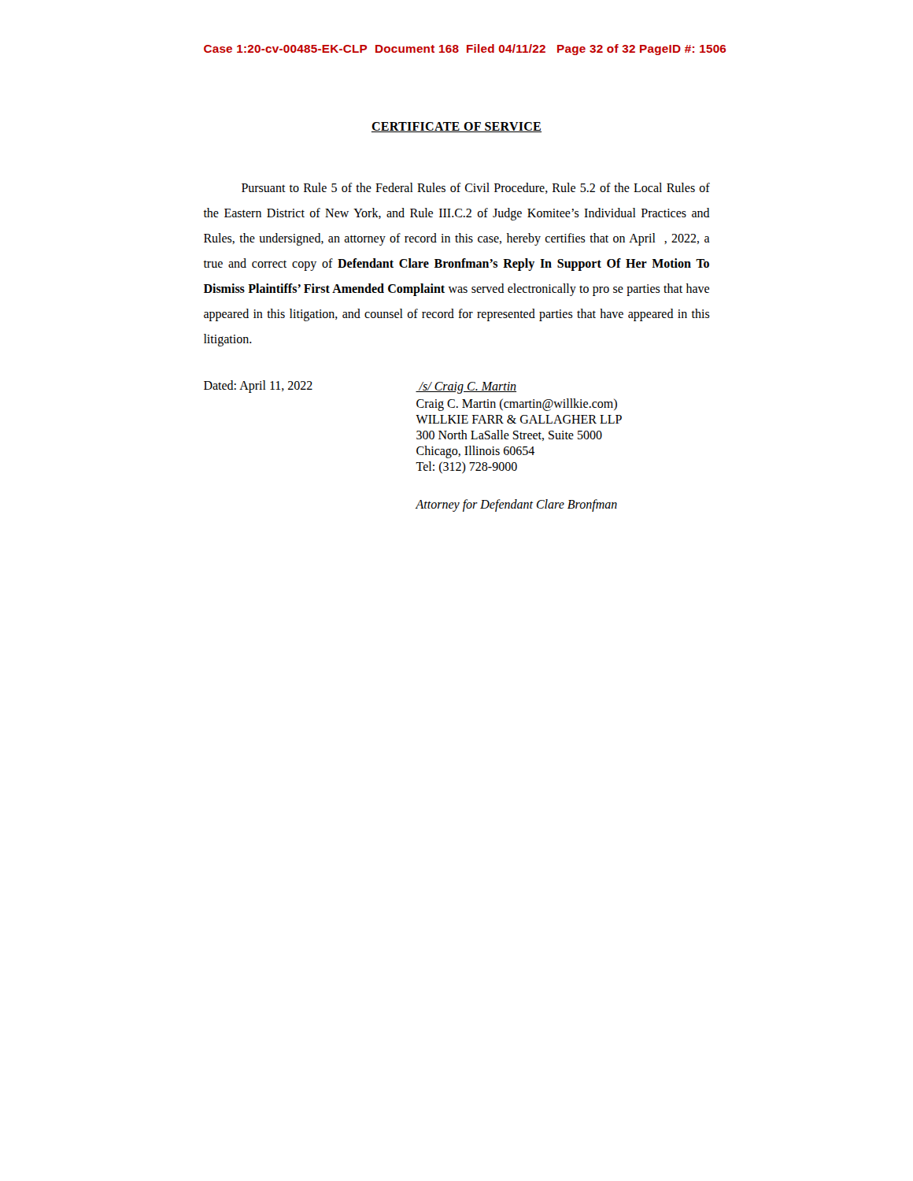Case 1:20-cv-00485-EK-CLP Document 168 Filed 04/11/22 Page 32 of 32 PageID #: 1506
CERTIFICATE OF SERVICE
Pursuant to Rule 5 of the Federal Rules of Civil Procedure, Rule 5.2 of the Local Rules of the Eastern District of New York, and Rule III.C.2 of Judge Komitee’s Individual Practices and Rules, the undersigned, an attorney of record in this case, hereby certifies that on April , 2022, a true and correct copy of Defendant Clare Bronfman’s Reply In Support Of Her Motion To Dismiss Plaintiffs’ First Amended Complaint was served electronically to pro se parties that have appeared in this litigation, and counsel of record for represented parties that have appeared in this litigation.
| Dated: April 11, 2022 | /s/ Craig C. Martin Craig C. Martin (cmartin@willkie.com) WILLKIE FARR & GALLAGHER LLP 300 North LaSalle Street, Suite 5000 Chicago, Illinois 60654 Tel: (312) 728-9000 Attorney for Defendant Clare Bronfman |